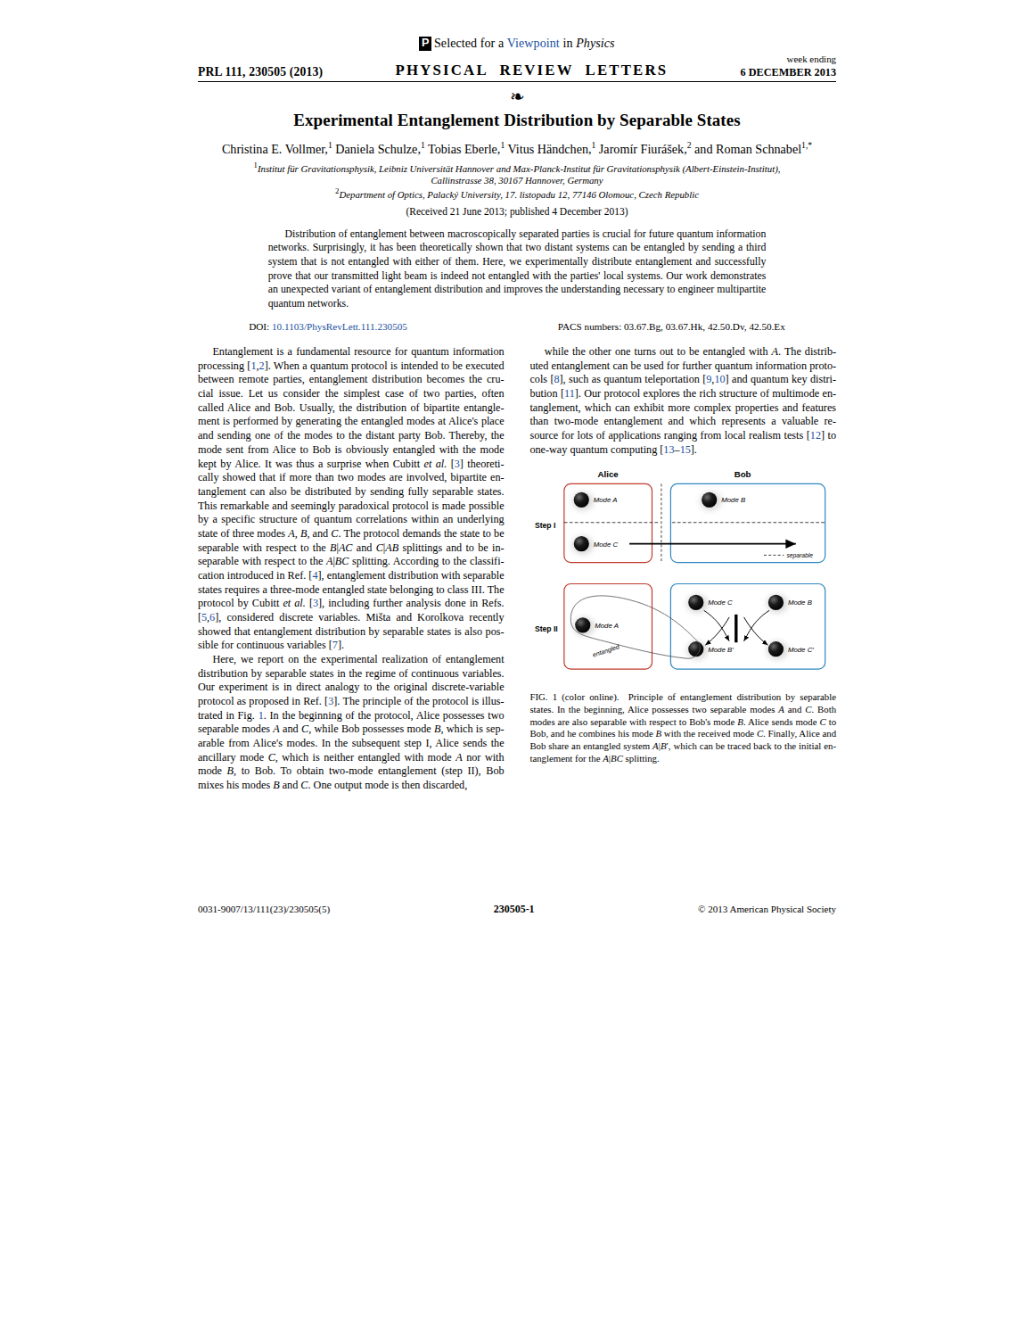PSelected for a Viewpoint in Physics
PRL 111, 230505 (2013)
PHYSICAL REVIEW LETTERS
week ending
6 DECEMBER 2013
❧
Experimental Entanglement Distribution by Separable States
Christina E. Vollmer,1 Daniela Schulze,1 Tobias Eberle,1 Vitus Händchen,1 Jaromír Fiurášek,2 and Roman Schnabel1,*
1Institut für Gravitationsphysik, Leibniz Universität Hannover and Max-Planck-Institut für Gravitationsphysik (Albert-Einstein-Institut),
Callinstrasse 38, 30167 Hannover, Germany
2Department of Optics, Palacký University, 17. listopadu 12, 77146 Olomouc, Czech Republic
(Received 21 June 2013; published 4 December 2013)
Distribution of entanglement between macroscopically separated parties is crucial for future quantum information networks. Surprisingly, it has been theoretically shown that two distant systems can be entangled by sending a third system that is not entangled with either of them. Here, we experimentally distribute entanglement and successfully prove that our transmitted light beam is indeed not entangled with the parties' local systems. Our work demonstrates an unexpected variant of entanglement distribution and improves the understanding necessary to engineer multipartite quantum networks.
DOI: 10.1103/PhysRevLett.111.230505
PACS numbers: 03.67.Bg, 03.67.Hk, 42.50.Dv, 42.50.Ex
Entanglement is a fundamental resource for quantum information processing [1,2]. When a quantum protocol is intended to be executed between remote parties, entanglement distribution becomes the crucial issue. Let us consider the simplest case of two parties, often called Alice and Bob. Usually, the distribution of bipartite entanglement is performed by generating the entangled modes at Alice's place and sending one of the modes to the distant party Bob. Thereby, the mode sent from Alice to Bob is obviously entangled with the mode kept by Alice. It was thus a surprise when Cubitt et al. [3] theoretically showed that if more than two modes are involved, bipartite entanglement can also be distributed by sending fully separable states. This remarkable and seemingly paradoxical protocol is made possible by a specific structure of quantum correlations within an underlying state of three modes A, B, and C. The protocol demands the state to be separable with respect to the B|AC and C|AB splittings and to be inseparable with respect to the A|BC splitting. According to the classification introduced in Ref. [4], entanglement distribution with separable states requires a three-mode entangled state belonging to class III. The protocol by Cubitt et al. [3], including further analysis done in Refs. [5,6], considered discrete variables. Mišta and Korolkova recently showed that entanglement distribution by separable states is also possible for continuous variables [7].
Here, we report on the experimental realization of entanglement distribution by separable states in the regime of continuous variables. Our experiment is in direct analogy to the original discrete-variable protocol as proposed in Ref. [3]. The principle of the protocol is illustrated in Fig. 1. In the beginning of the protocol, Alice possesses two separable modes A and C, while Bob possesses mode B, which is separable from Alice's modes. In the subsequent step I, Alice sends the ancillary mode C, which is neither entangled with mode A nor with mode B, to Bob. To obtain two-mode entanglement (step II), Bob mixes his modes B and C. One output mode is then discarded,
while the other one turns out to be entangled with A. The distributed entanglement can be used for further quantum information protocols [8], such as quantum teleportation [9,10] and quantum key distribution [11]. Our protocol explores the rich structure of multimode entanglement, which can exhibit more complex properties and features than two-mode entanglement and which represents a valuable resource for lots of applications ranging from local realism tests [12] to one-way quantum computing [13–15].
Alice Bob Step I Step II Mode A Mode C Mode B separable Mode A Mode C Mode B Mode B′ Mode C′ entangled
FIG. 1 (color online). Principle of entanglement distribution by separable states. In the beginning, Alice possesses two separable modes A and C. Both modes are also separable with respect to Bob's mode B. Alice sends mode C to Bob, and he combines his mode B with the received mode C. Finally, Alice and Bob share an entangled system A|B′, which can be traced back to the initial entanglement for the A|BC splitting.
0031-9007/13/111(23)/230505(5)
230505-1
© 2013 American Physical Society